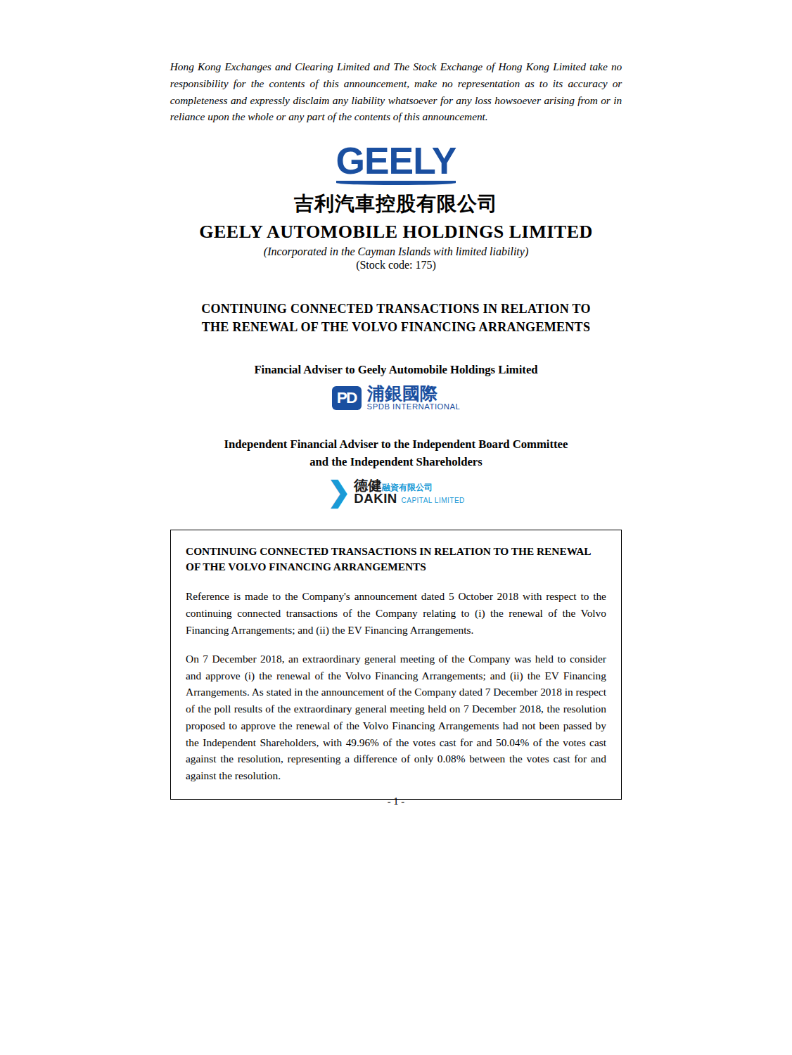Hong Kong Exchanges and Clearing Limited and The Stock Exchange of Hong Kong Limited take no responsibility for the contents of this announcement, make no representation as to its accuracy or completeness and expressly disclaim any liability whatsoever for any loss howsoever arising from or in reliance upon the whole or any part of the contents of this announcement.
GEELY
吉利汽車控股有限公司
GEELY AUTOMOBILE HOLDINGS LIMITED
(Incorporated in the Cayman Islands with limited liability)
(Stock code: 175)
CONTINUING CONNECTED TRANSACTIONS IN RELATION TO
THE RENEWAL OF THE VOLVO FINANCING ARRANGEMENTS
Financial Adviser to Geely Automobile Holdings Limited
PD
浦銀國際
SPDB INTERNATIONAL
Independent Financial Adviser to the Independent Board Committee
and the Independent Shareholders
❯
德健融資有限公司
DAKIN CAPITAL LIMITED
CONTINUING CONNECTED TRANSACTIONS IN RELATION TO THE RENEWAL OF THE VOLVO FINANCING ARRANGEMENTS
Reference is made to the Company's announcement dated 5 October 2018 with respect to the continuing connected transactions of the Company relating to (i) the renewal of the Volvo Financing Arrangements; and (ii) the EV Financing Arrangements.
On 7 December 2018, an extraordinary general meeting of the Company was held to consider and approve (i) the renewal of the Volvo Financing Arrangements; and (ii) the EV Financing Arrangements. As stated in the announcement of the Company dated 7 December 2018 in respect of the poll results of the extraordinary general meeting held on 7 December 2018, the resolution proposed to approve the renewal of the Volvo Financing Arrangements had not been passed by the Independent Shareholders, with 49.96% of the votes cast for and 50.04% of the votes cast against the resolution, representing a difference of only 0.08% between the votes cast for and against the resolution.
- 1 -